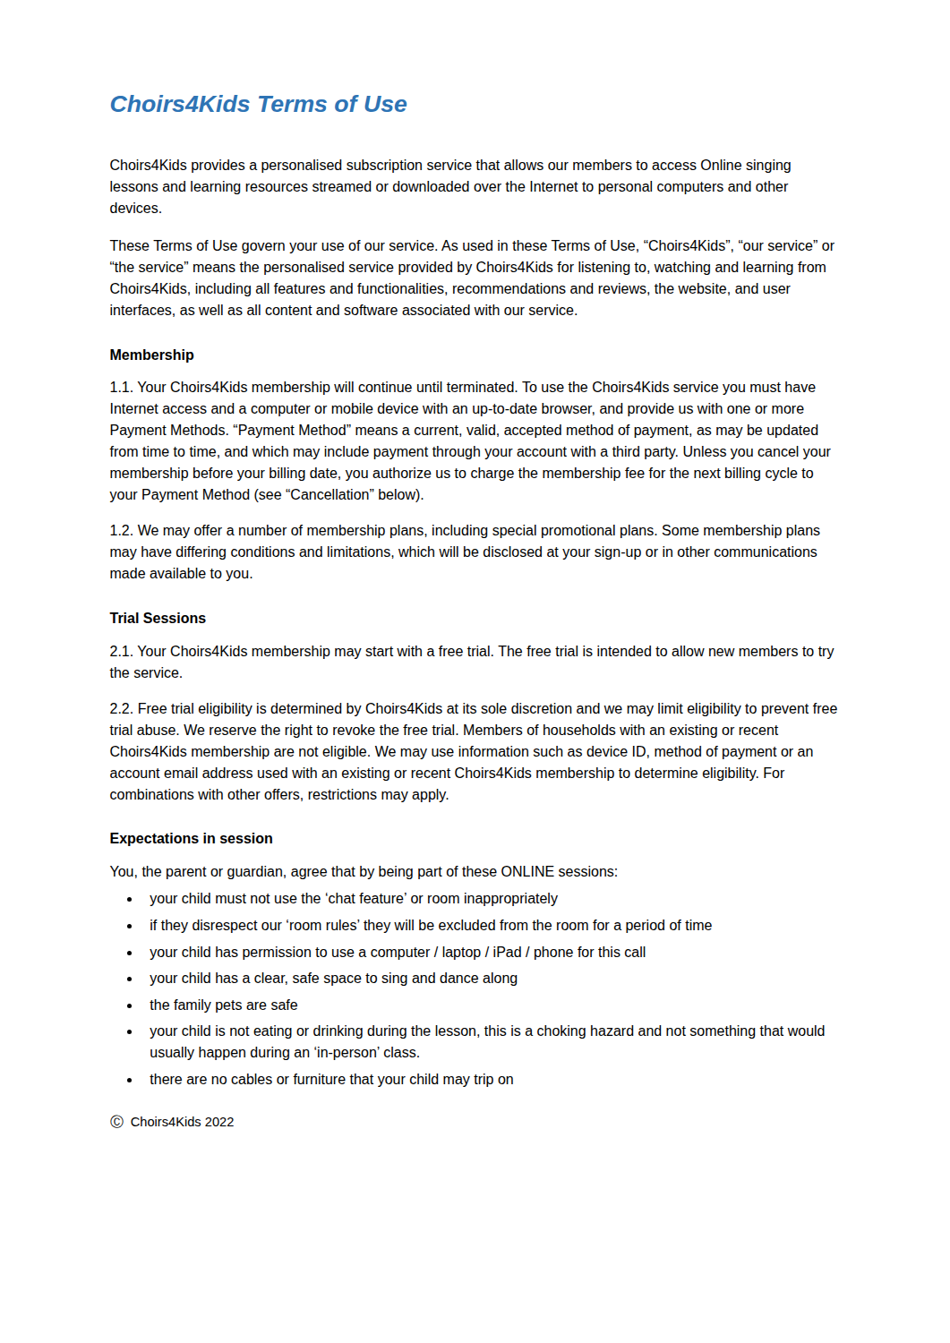Choirs4Kids Terms of Use
Choirs4Kids provides a personalised subscription service that allows our members to access Online singing lessons and learning resources streamed or downloaded over the Internet to personal computers and other devices.
These Terms of Use govern your use of our service. As used in these Terms of Use, “Choirs4Kids”, “our service” or “the service” means the personalised service provided by Choirs4Kids for listening to, watching and learning from Choirs4Kids, including all features and functionalities, recommendations and reviews, the website, and user interfaces, as well as all content and software associated with our service.
Membership
1.1. Your Choirs4Kids membership will continue until terminated. To use the Choirs4Kids service you must have Internet access and a computer or mobile device with an up-to-date browser, and provide us with one or more Payment Methods. “Payment Method” means a current, valid, accepted method of payment, as may be updated from time to time, and which may include payment through your account with a third party. Unless you cancel your membership before your billing date, you authorize us to charge the membership fee for the next billing cycle to your Payment Method (see “Cancellation” below).
1.2. We may offer a number of membership plans, including special promotional plans. Some membership plans may have differing conditions and limitations, which will be disclosed at your sign-up or in other communications made available to you.
Trial Sessions
2.1. Your Choirs4Kids membership may start with a free trial. The free trial is intended to allow new members to try the service.
2.2. Free trial eligibility is determined by Choirs4Kids at its sole discretion and we may limit eligibility to prevent free trial abuse. We reserve the right to revoke the free trial. Members of households with an existing or recent Choirs4Kids membership are not eligible. We may use information such as device ID, method of payment or an account email address used with an existing or recent Choirs4Kids membership to determine eligibility. For combinations with other offers, restrictions may apply.
Expectations in session
You, the parent or guardian, agree that by being part of these ONLINE sessions:
your child must not use the ‘chat feature’ or room inappropriately
if they disrespect our ‘room rules’ they will be excluded from the room for a period of time
your child has permission to use a computer / laptop / iPad / phone for this call
your child has a clear, safe space to sing and dance along
the family pets are safe
your child is not eating or drinking during the lesson, this is a choking hazard and not something that would usually happen during an ‘in-person’ class.
there are no cables or furniture that your child may trip on
Ⓒ Choirs4Kids 2022